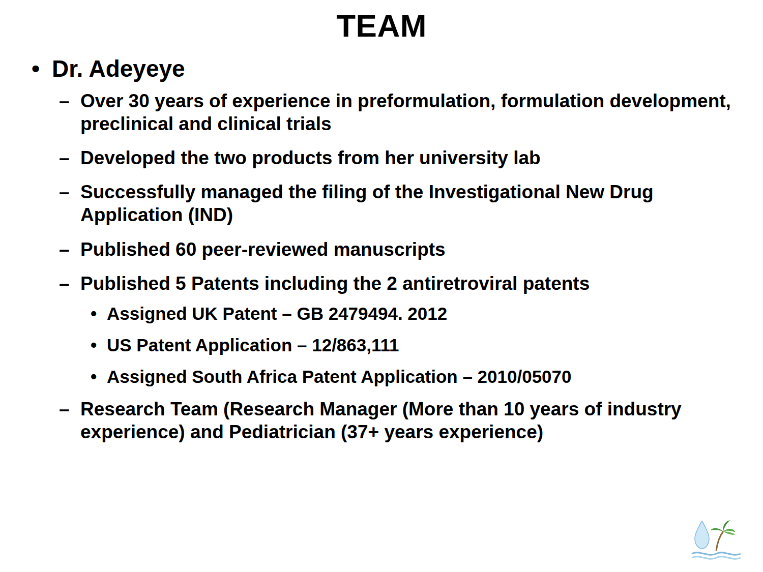TEAM
Dr. Adeyeye
Over 30 years of experience in preformulation, formulation development, preclinical and clinical trials
Developed the two products from her university lab
Successfully managed the filing of the Investigational New Drug Application (IND)
Published 60 peer-reviewed manuscripts
Published 5 Patents including the 2 antiretroviral patents
Assigned UK Patent – GB 2479494. 2012
US Patent Application – 12/863,111
Assigned South Africa Patent Application – 2010/05070
Research Team (Research Manager (More than 10 years of industry experience) and Pediatrician (37+ years experience)